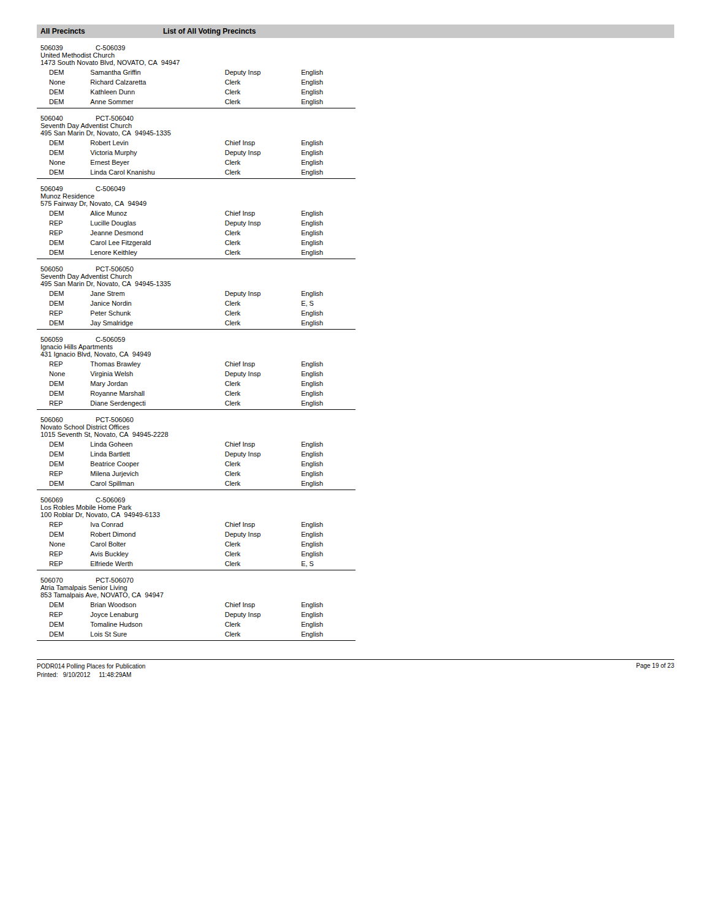All Precincts
List of All Voting Precincts
506039 C-506039
United Methodist Church
1473 South Novato Blvd, NOVATO, CA 94947
| DEM | Samantha Griffin | Deputy Insp | English |
| None | Richard Calzaretta | Clerk | English |
| DEM | Kathleen Dunn | Clerk | English |
| DEM | Anne Sommer | Clerk | English |
506040 PCT-506040
Seventh Day Adventist Church
495 San Marin Dr, Novato, CA 94945-1335
| DEM | Robert Levin | Chief Insp | English |
| DEM | Victoria Murphy | Deputy Insp | English |
| None | Ernest Beyer | Clerk | English |
| DEM | Linda Carol Knanishu | Clerk | English |
506049 C-506049
Munoz Residence
575 Fairway Dr, Novato, CA 94949
| DEM | Alice Munoz | Chief Insp | English |
| REP | Lucille Douglas | Deputy Insp | English |
| REP | Jeanne Desmond | Clerk | English |
| DEM | Carol Lee Fitzgerald | Clerk | English |
| DEM | Lenore Keithley | Clerk | English |
506050 PCT-506050
Seventh Day Adventist Church
495 San Marin Dr, Novato, CA 94945-1335
| DEM | Jane Strem | Deputy Insp | English |
| DEM | Janice Nordin | Clerk | E, S |
| REP | Peter Schunk | Clerk | English |
| DEM | Jay Smalridge | Clerk | English |
506059 C-506059
Ignacio Hills Apartments
431 Ignacio Blvd, Novato, CA 94949
| REP | Thomas Brawley | Chief Insp | English |
| None | Virginia Welsh | Deputy Insp | English |
| DEM | Mary Jordan | Clerk | English |
| DEM | Royanne Marshall | Clerk | English |
| REP | Diane Serdengecti | Clerk | English |
506060 PCT-506060
Novato School District Offices
1015 Seventh St, Novato, CA 94945-2228
| DEM | Linda Goheen | Chief Insp | English |
| DEM | Linda Bartlett | Deputy Insp | English |
| DEM | Beatrice Cooper | Clerk | English |
| REP | Milena Jurjevich | Clerk | English |
| DEM | Carol Spillman | Clerk | English |
506069 C-506069
Los Robles Mobile Home Park
100 Roblar Dr, Novato, CA 94949-6133
| REP | Iva Conrad | Chief Insp | English |
| DEM | Robert Dimond | Deputy Insp | English |
| None | Carol Bolter | Clerk | English |
| REP | Avis Buckley | Clerk | English |
| REP | Elfriede Werth | Clerk | E, S |
506070 PCT-506070
Atria Tamalpais Senior Living
853 Tamalpais Ave, NOVATO, CA 94947
| DEM | Brian Woodson | Chief Insp | English |
| REP | Joyce Lenaburg | Deputy Insp | English |
| DEM | Tomaline Hudson | Clerk | English |
| DEM | Lois St Sure | Clerk | English |
PODR014 Polling Places for Publication
Printed: 9/10/2012 11:48:29AM
Page 19 of 23